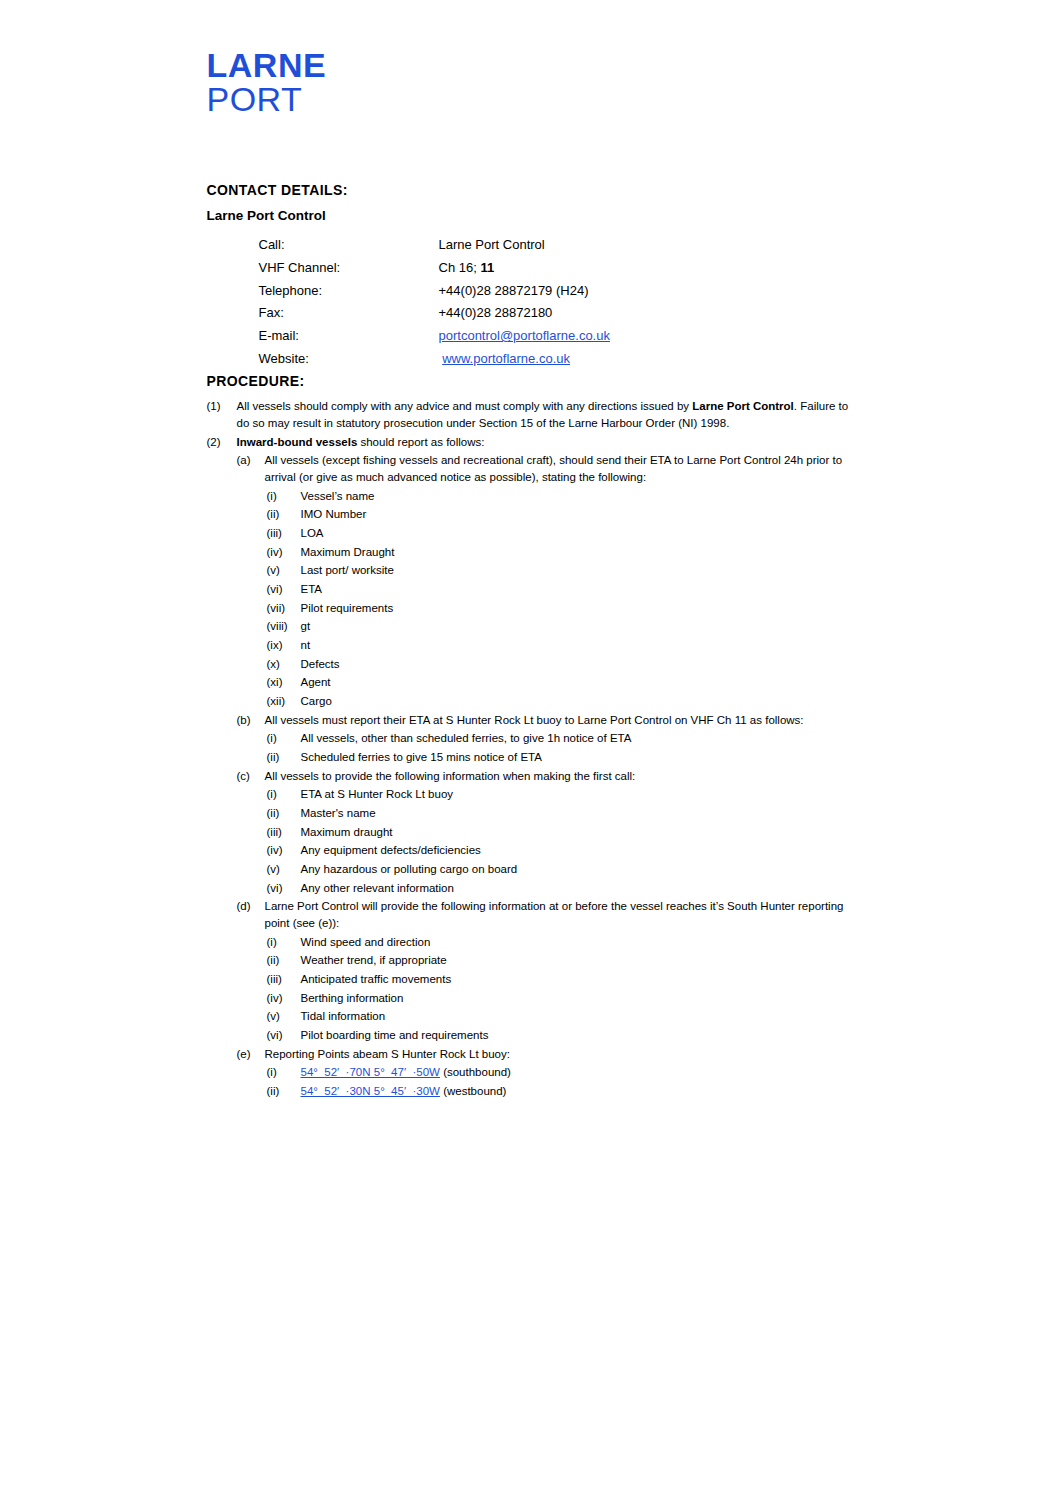LARNE PORT
CONTACT DETAILS:
Larne Port Control
| Call: | Larne Port Control |
| VHF Channel: | Ch 16; 11 |
| Telephone: | +44(0)28 28872179 (H24) |
| Fax: | +44(0)28 28872180 |
| E-mail: | portcontrol@portoflarne.co.uk |
| Website: | www.portoflarne.co.uk |
PROCEDURE:
| (1) | All vessels should comply with any advice and must comply with any directions issued by Larne Port Control . Failure to do so may result in statutory prosecution under Section 15 of the Larne Harbour Order (NI) 1998. |
| (2) | Inward-bound vessels should report as follows: |
| (a) | All vessels (except fishing vessels and recreational craft), should send their ETA to Larne Port Control 24h prior to arrival (or give as much advanced notice as possible), stating the following: |
| (i) | Vessel’s name |
| (ii) | IMO Number |
| (iii) | LOA |
| (iv) | Maximum Draught |
| (v) | Last port/ worksite |
| (vi) | ETA |
| (vii) | Pilot requirements |
| (viii) | gt |
| (ix) | nt |
| (x) | Defects |
| (xi) | Agent |
| (xii) | Cargo |
| (b) | All vessels must report their ETA at S Hunter Rock Lt buoy to Larne Port Control on VHF Ch 11 as follows: |
| (i) | All vessels, other than scheduled ferries, to give 1h notice of ETA |
| (ii) | Scheduled ferries to give 15 mins notice of ETA |
| (c) | All vessels to provide the following information when making the first call: |
| (i) | ETA at S Hunter Rock Lt buoy |
| (ii) | Master's name |
| (iii) | Maximum draught |
| (iv) | Any equipment defects/deficiencies |
| (v) | Any hazardous or polluting cargo on board |
| (vi) | Any other relevant information |
| (d) | Larne Port Control will provide the following information at or before the vessel reaches it’s South Hunter reporting point (see (e)): |
| (i) | Wind speed and direction |
| (ii) | Weather trend, if appropriate |
| (iii) | Anticipated traffic movements |
| (iv) | Berthing information |
| (v) | Tidal information |
| (vi) | Pilot boarding time and requirements |
| (e) | Reporting Points abeam S Hunter Rock Lt buoy: |
| (i) | 54° 52′ ·70N 5° 47′ ·50W (southbound) |
| (ii) | 54° 52′ ·30N 5° 45′ ·30W (westbound) |